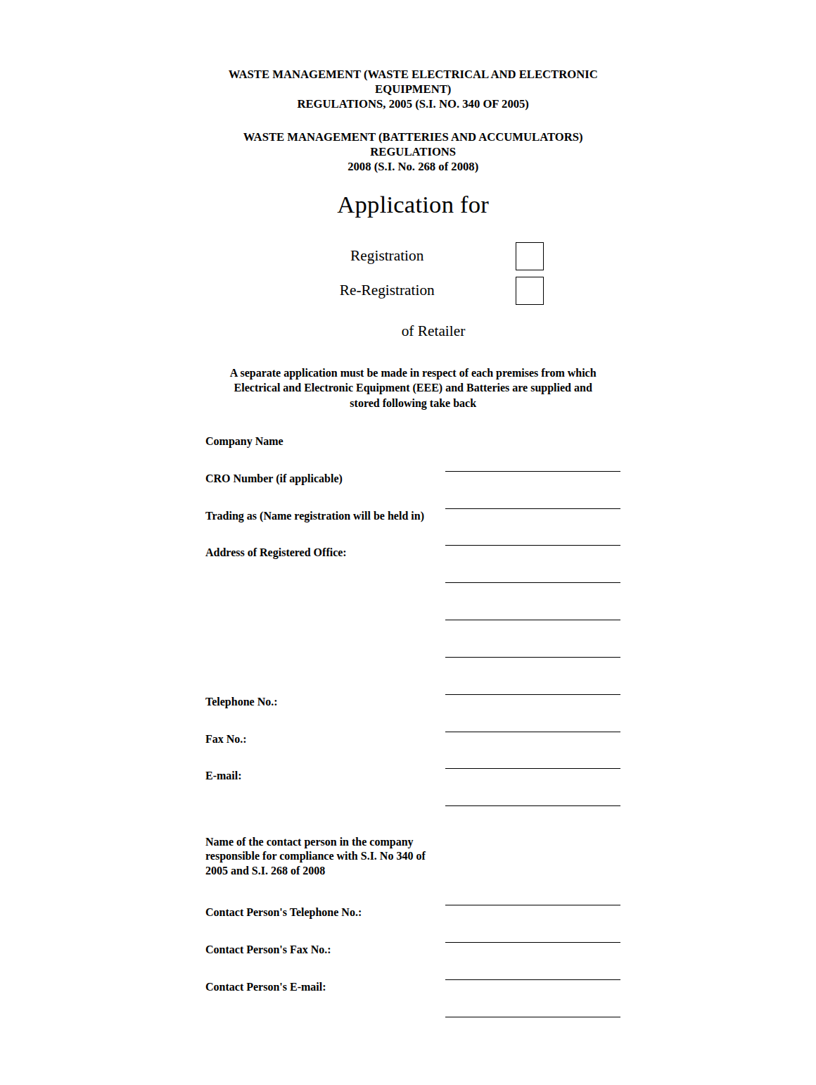WASTE MANAGEMENT (WASTE ELECTRICAL AND ELECTRONIC EQUIPMENT)
REGULATIONS, 2005 (S.I. NO. 340 OF 2005)
WASTE MANAGEMENT (BATTERIES AND ACCUMULATORS) REGULATIONS
2008 (S.I. No. 268 of 2008)
Application for
Registration
Re-Registration
of Retailer
A separate application must be made in respect of each premises from which Electrical and Electronic Equipment (EEE) and Batteries are supplied and stored following take back
| Company Name | |
| CRO Number (if applicable) | |
| Trading as (Name registration will be held in) | |
| Address of Registered Office: | |
| Telephone No.: | |
| Fax No.: | |
| E-mail: | |
| Name of the contact person in the company responsible for compliance with S.I. No 340 of 2005 and S.I. 268 of 2008 | |
| Contact Person's Telephone No.: | |
| Contact Person's Fax No.: | |
| Contact Person's E-mail: | |